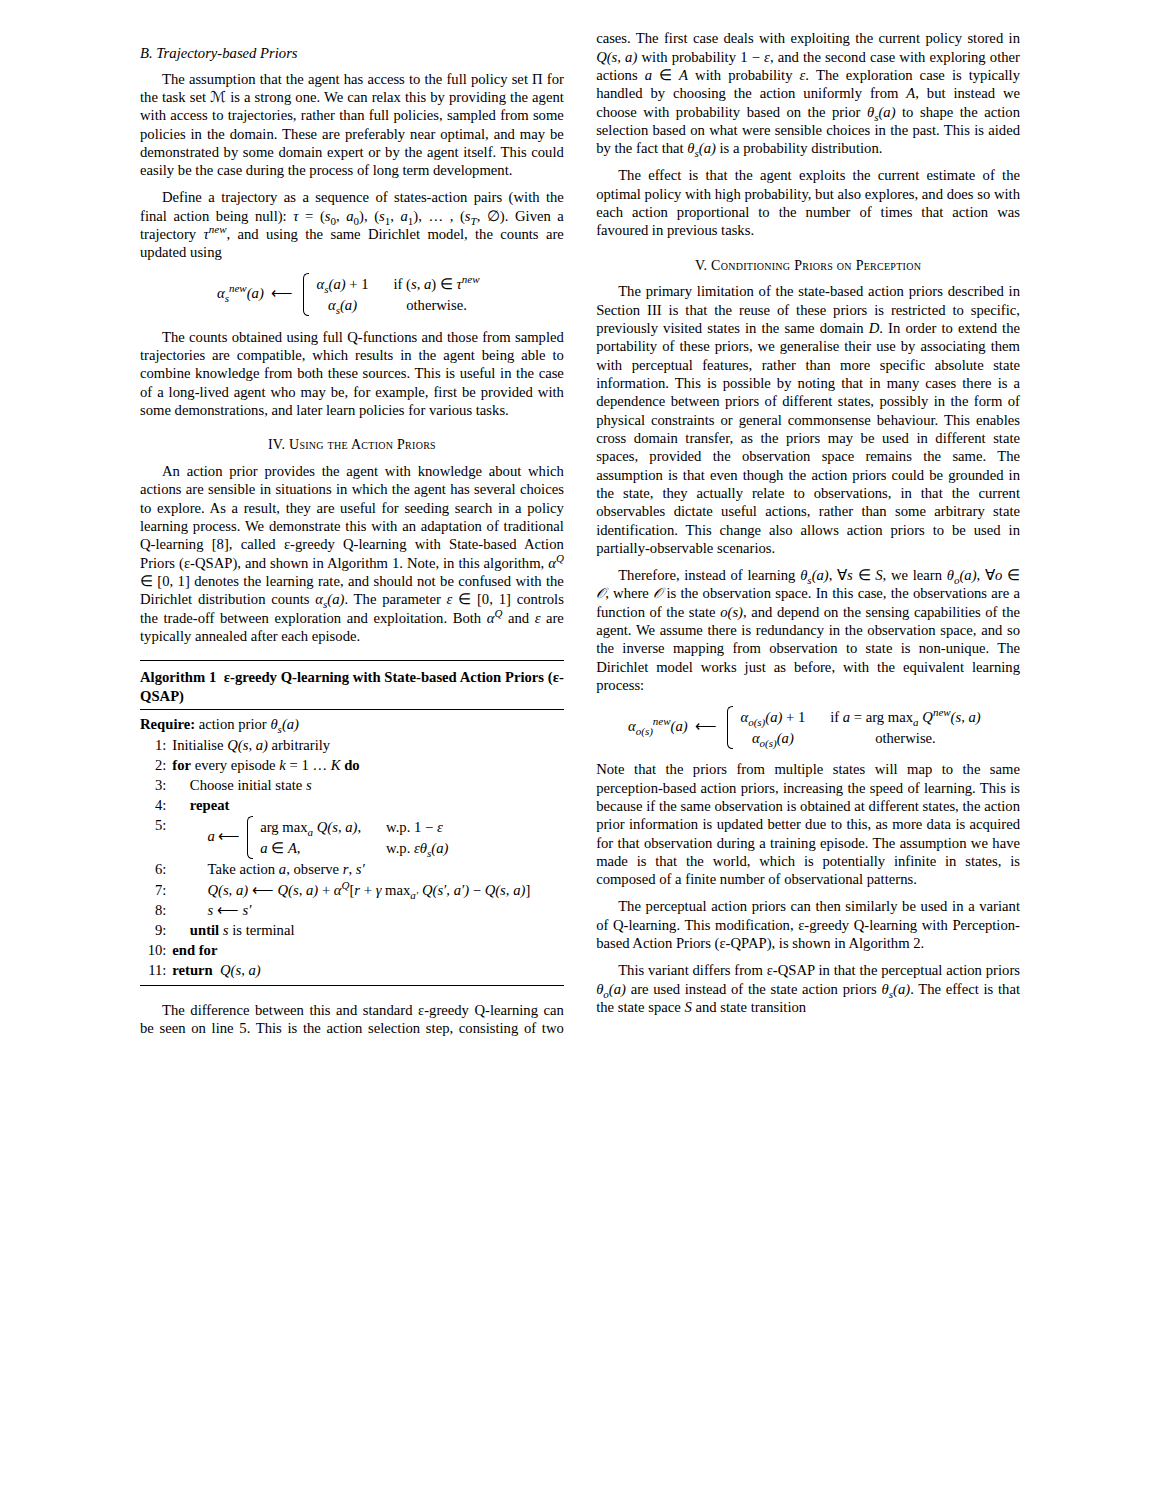B. Trajectory-based Priors
The assumption that the agent has access to the full policy set Π for the task set ℳ is a strong one. We can relax this by providing the agent with access to trajectories, rather than full policies, sampled from some policies in the domain. These are preferably near optimal, and may be demonstrated by some domain expert or by the agent itself. This could easily be the case during the process of long term development.
Define a trajectory as a sequence of states-action pairs (with the final action being null): τ = (s0, a0), (s1, a1), … , (sT, ∅). Given a trajectory τnew, and using the same Dirichlet model, the counts are updated using
αsnew(a) ⟵
| α s (a) + 1 | if ( s , a ) ∈ τ new |
| α s (a) | otherwise. |
The counts obtained using full Q-functions and those from sampled trajectories are compatible, which results in the agent being able to combine knowledge from both these sources. This is useful in the case of a long-lived agent who may be, for example, first be provided with some demonstrations, and later learn policies for various tasks.
IV. Using the Action Priors
An action prior provides the agent with knowledge about which actions are sensible in situations in which the agent has several choices to explore. As a result, they are useful for seeding search in a policy learning process. We demonstrate this with an adaptation of traditional Q-learning [8], called ε-greedy Q-learning with State-based Action Priors (ε-QSAP), and shown in Algorithm 1. Note, in this algorithm, αQ ∈ [0, 1] denotes the learning rate, and should not be confused with the Dirichlet distribution counts αs(a). The parameter ε ∈ [0, 1] controls the trade-off between exploration and exploitation. Both αQ and ε are typically annealed after each episode.
Algorithm 1 ε-greedy Q-learning with State-based Action Priors (ε-QSAP)
Require: action prior θs(a)
Initialise Q(s, a) arbitrarily
for every episode k = 1 … K do
Choose initial state s
repeat
a ⟵
| arg max a Q(s, a) , | w.p. 1 − ε |
| a ∈ A , | w.p. εθ s (a) |
Take action a, observe r, s′
Q(s, a) ⟵ Q(s, a) + αQ[r + γ maxa′ Q(s′, a′) − Q(s, a)]
s ⟵ s′
until s is terminal
end for
return Q(s, a)
The difference between this and standard ε-greedy Q-learning can be seen on line 5. This is the action selection step, consisting of two cases. The first case deals with exploiting the current policy stored in Q(s, a) with probability 1 − ε, and the second case with exploring other actions a ∈ A with probability ε. The exploration case is typically handled by choosing the action uniformly from A, but instead we choose with probability based on the prior θs(a) to shape the action selection based on what were sensible choices in the past. This is aided by the fact that θs(a) is a probability distribution.
The effect is that the agent exploits the current estimate of the optimal policy with high probability, but also explores, and does so with each action proportional to the number of times that action was favoured in previous tasks.
V. Conditioning Priors on Perception
The primary limitation of the state-based action priors described in Section III is that the reuse of these priors is restricted to specific, previously visited states in the same domain D. In order to extend the portability of these priors, we generalise their use by associating them with perceptual features, rather than more specific absolute state information. This is possible by noting that in many cases there is a dependence between priors of different states, possibly in the form of physical constraints or general commonsense behaviour. This enables cross domain transfer, as the priors may be used in different state spaces, provided the observation space remains the same. The assumption is that even though the action priors could be grounded in the state, they actually relate to observations, in that the current observables dictate useful actions, rather than some arbitrary state identification. This change also allows action priors to be used in partially-observable scenarios.
Therefore, instead of learning θs(a), ∀s ∈ S, we learn θo(a), ∀o ∈ 𝒪, where 𝒪 is the observation space. In this case, the observations are a function of the state o(s), and depend on the sensing capabilities of the agent. We assume there is redundancy in the observation space, and so the inverse mapping from observation to state is non-unique. The Dirichlet model works just as before, with the equivalent learning process:
αo(s)new(a) ⟵
| α o(s) (a) + 1 | if a = arg max a Q new (s, a) |
| α o(s) (a) | otherwise. |
Note that the priors from multiple states will map to the same perception-based action priors, increasing the speed of learning. This is because if the same observation is obtained at different states, the action prior information is updated better due to this, as more data is acquired for that observation during a training episode. The assumption we have made is that the world, which is potentially infinite in states, is composed of a finite number of observational patterns.
The perceptual action priors can then similarly be used in a variant of Q-learning. This modification, ε-greedy Q-learning with Perception-based Action Priors (ε-QPAP), is shown in Algorithm 2.
This variant differs from ε-QSAP in that the perceptual action priors θo(a) are used instead of the state action priors θs(a). The effect is that the state space S and state transition